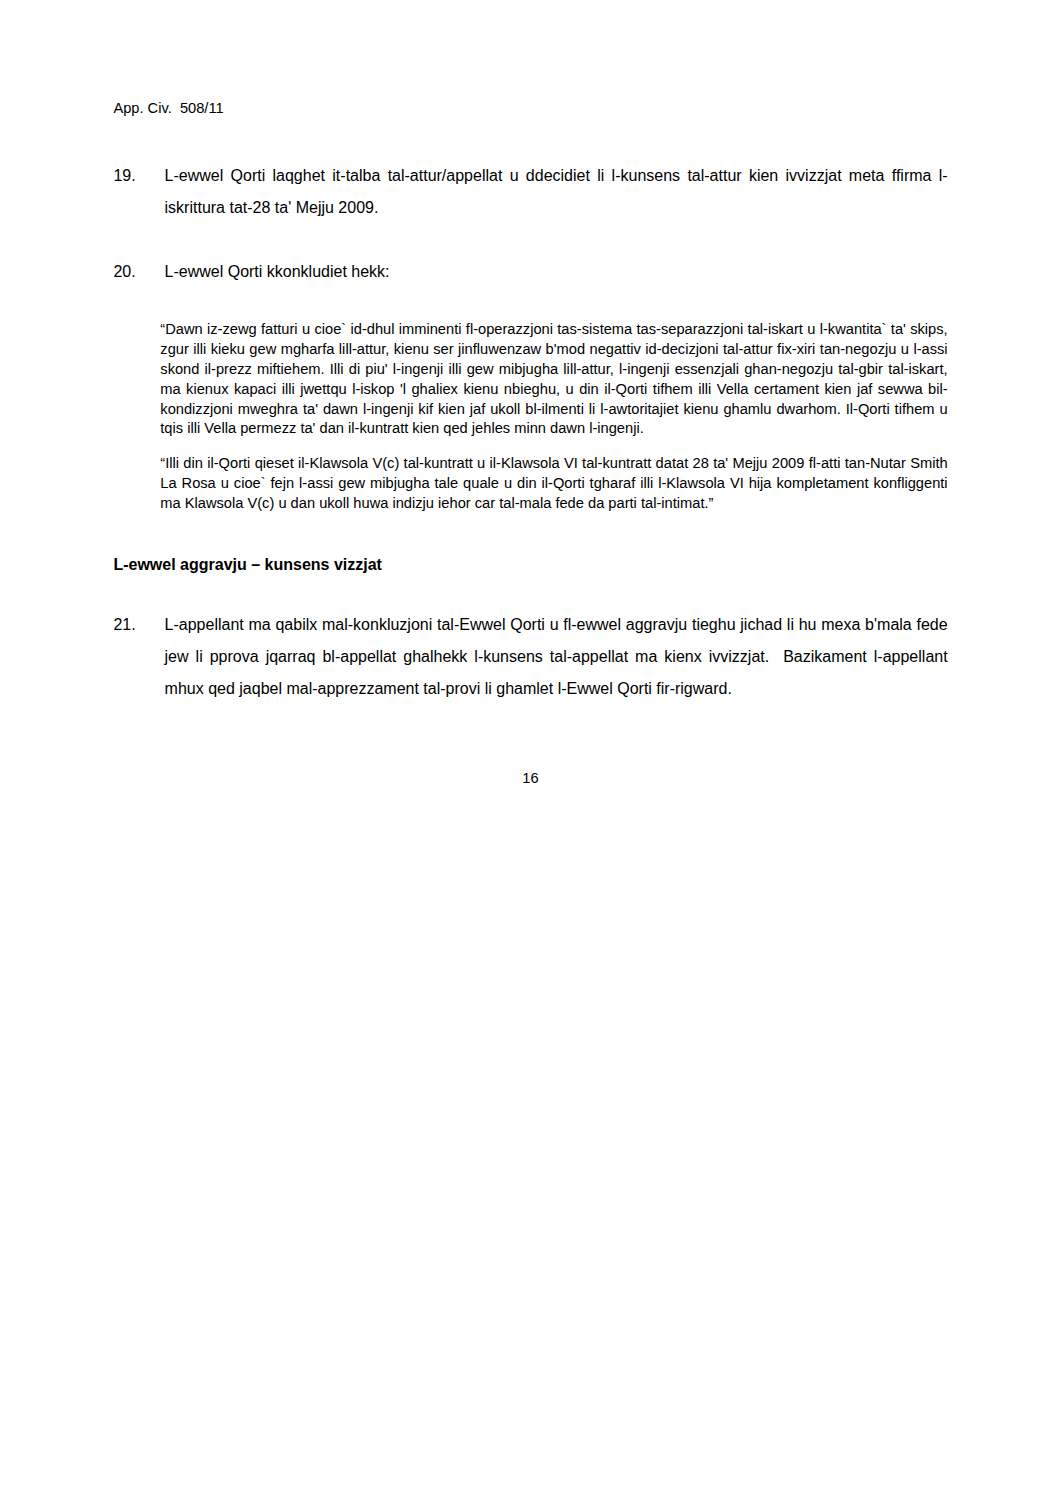App. Civ. 508/11
19.
L-ewwel Qorti laqghet it-talba tal-attur/appellat u ddecidiet li l-kunsens tal-attur kien ivvizzjat meta ffirma l-iskrittura tat-28 ta' Mejju 2009.
20.
L-ewwel Qorti kkonkludiet hekk:
“Dawn iz-zewg fatturi u cioe` id-dhul imminenti fl-operazzjoni tas-sistema tas-separazzjoni tal-iskart u l-kwantita` ta' skips, zgur illi kieku gew mgharfa lill-attur, kienu ser jinfluwenzaw b'mod negattiv id-decizjoni tal-attur fix-xiri tan-negozju u l-assi skond il-prezz miftiehem. Illi di piu' l-ingenji illi gew mibjugha lill-attur, l-ingenji essenzjali ghan-negozju tal-gbir tal-iskart, ma kienux kapaci illi jwettqu l-iskop 'l ghaliex kienu nbieghu, u din il-Qorti tifhem illi Vella certament kien jaf sewwa bil-kondizzjoni mweghra ta' dawn l-ingenji kif kien jaf ukoll bl-ilmenti li l-awtoritajiet kienu ghamlu dwarhom. Il-Qorti tifhem u tqis illi Vella permezz ta' dan il-kuntratt kien qed jehles minn dawn l-ingenji.
“Illi din il-Qorti qieset il-Klawsola V(c) tal-kuntratt u il-Klawsola VI tal-kuntratt datat 28 ta' Mejju 2009 fl-atti tan-Nutar Smith La Rosa u cioe` fejn l-assi gew mibjugha tale quale u din il-Qorti tgharaf illi l-Klawsola VI hija kompletament konfliggenti ma Klawsola V(c) u dan ukoll huwa indizju iehor car tal-mala fede da parti tal-intimat.”
L-ewwel aggravju – kunsens vizzjat
21.
L-appellant ma qabilx mal-konkluzjoni tal-Ewwel Qorti u fl-ewwel aggravju tieghu jichad li hu mexa b'mala fede jew li pprova jqarraq bl-appellat ghalhekk l-kunsens tal-appellat ma kienx ivvizzjat. Bazikament l-appellant mhux qed jaqbel mal-apprezzament tal-provi li ghamlet l-Ewwel Qorti fir-rigward.
16